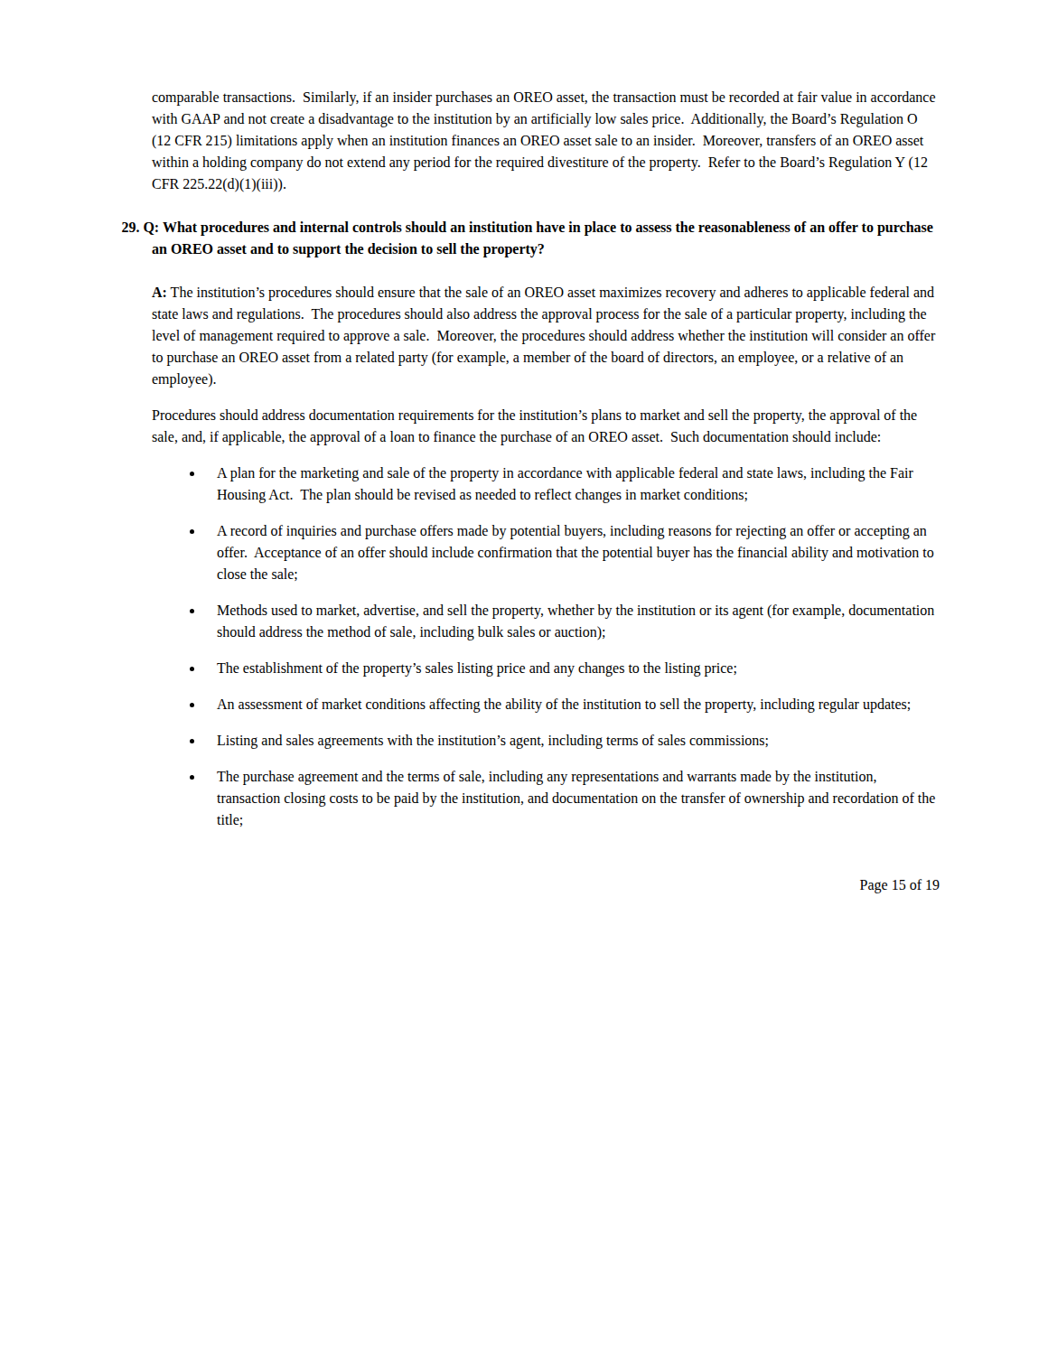comparable transactions. Similarly, if an insider purchases an OREO asset, the transaction must be recorded at fair value in accordance with GAAP and not create a disadvantage to the institution by an artificially low sales price. Additionally, the Board’s Regulation O (12 CFR 215) limitations apply when an institution finances an OREO asset sale to an insider. Moreover, transfers of an OREO asset within a holding company do not extend any period for the required divestiture of the property. Refer to the Board’s Regulation Y (12 CFR 225.22(d)(1)(iii)).
29. Q: What procedures and internal controls should an institution have in place to assess the reasonableness of an offer to purchase an OREO asset and to support the decision to sell the property?
A: The institution’s procedures should ensure that the sale of an OREO asset maximizes recovery and adheres to applicable federal and state laws and regulations. The procedures should also address the approval process for the sale of a particular property, including the level of management required to approve a sale. Moreover, the procedures should address whether the institution will consider an offer to purchase an OREO asset from a related party (for example, a member of the board of directors, an employee, or a relative of an employee).
Procedures should address documentation requirements for the institution’s plans to market and sell the property, the approval of the sale, and, if applicable, the approval of a loan to finance the purchase of an OREO asset. Such documentation should include:
A plan for the marketing and sale of the property in accordance with applicable federal and state laws, including the Fair Housing Act. The plan should be revised as needed to reflect changes in market conditions;
A record of inquiries and purchase offers made by potential buyers, including reasons for rejecting an offer or accepting an offer. Acceptance of an offer should include confirmation that the potential buyer has the financial ability and motivation to close the sale;
Methods used to market, advertise, and sell the property, whether by the institution or its agent (for example, documentation should address the method of sale, including bulk sales or auction);
The establishment of the property’s sales listing price and any changes to the listing price;
An assessment of market conditions affecting the ability of the institution to sell the property, including regular updates;
Listing and sales agreements with the institution’s agent, including terms of sales commissions;
The purchase agreement and the terms of sale, including any representations and warrants made by the institution, transaction closing costs to be paid by the institution, and documentation on the transfer of ownership and recordation of the title;
Page 15 of 19